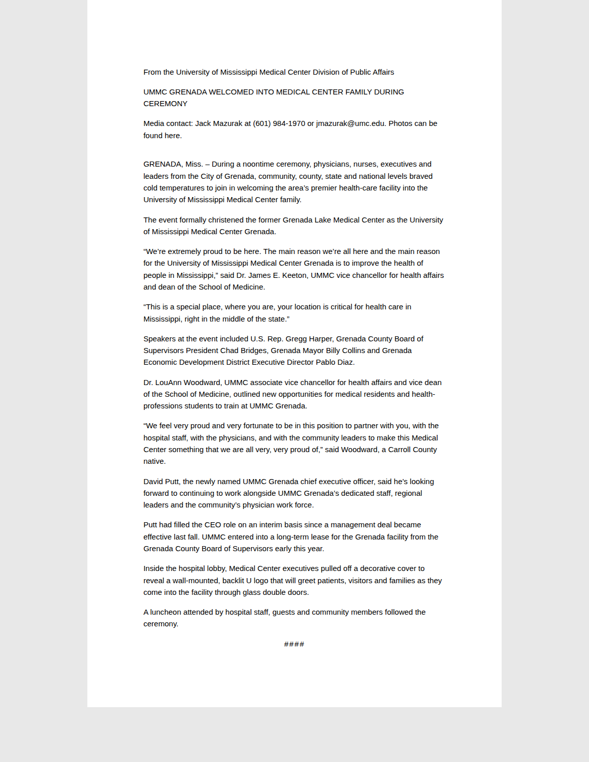From the University of Mississippi Medical Center Division of Public Affairs
UMMC GRENADA WELCOMED INTO MEDICAL CENTER FAMILY DURING CEREMONY
Media contact: Jack Mazurak at (601) 984-1970 or jmazurak@umc.edu. Photos can be found here.
GRENADA, Miss. – During a noontime ceremony, physicians, nurses, executives and leaders from the City of Grenada, community, county, state and national levels braved cold temperatures to join in welcoming the area’s premier health-care facility into the University of Mississippi Medical Center family.
The event formally christened the former Grenada Lake Medical Center as the University of Mississippi Medical Center Grenada.
“We’re extremely proud to be here. The main reason we’re all here and the main reason for the University of Mississippi Medical Center Grenada is to improve the health of people in Mississippi,” said Dr. James E. Keeton, UMMC vice chancellor for health affairs and dean of the School of Medicine.
“This is a special place, where you are, your location is critical for health care in Mississippi, right in the middle of the state.”
Speakers at the event included U.S. Rep. Gregg Harper, Grenada County Board of Supervisors President Chad Bridges, Grenada Mayor Billy Collins and Grenada Economic Development District Executive Director Pablo Diaz.
Dr. LouAnn Woodward, UMMC associate vice chancellor for health affairs and vice dean of the School of Medicine, outlined new opportunities for medical residents and health-professions students to train at UMMC Grenada.
“We feel very proud and very fortunate to be in this position to partner with you, with the hospital staff, with the physicians, and with the community leaders to make this Medical Center something that we are all very, very proud of,” said Woodward, a Carroll County native.
David Putt, the newly named UMMC Grenada chief executive officer, said he’s looking forward to continuing to work alongside UMMC Grenada’s dedicated staff, regional leaders and the community’s physician work force.
Putt had filled the CEO role on an interim basis since a management deal became effective last fall. UMMC entered into a long-term lease for the Grenada facility from the Grenada County Board of Supervisors early this year.
Inside the hospital lobby, Medical Center executives pulled off a decorative cover to reveal a wall-mounted, backlit U logo that will greet patients, visitors and families as they come into the facility through glass double doors.
A luncheon attended by hospital staff, guests and community members followed the ceremony.
####